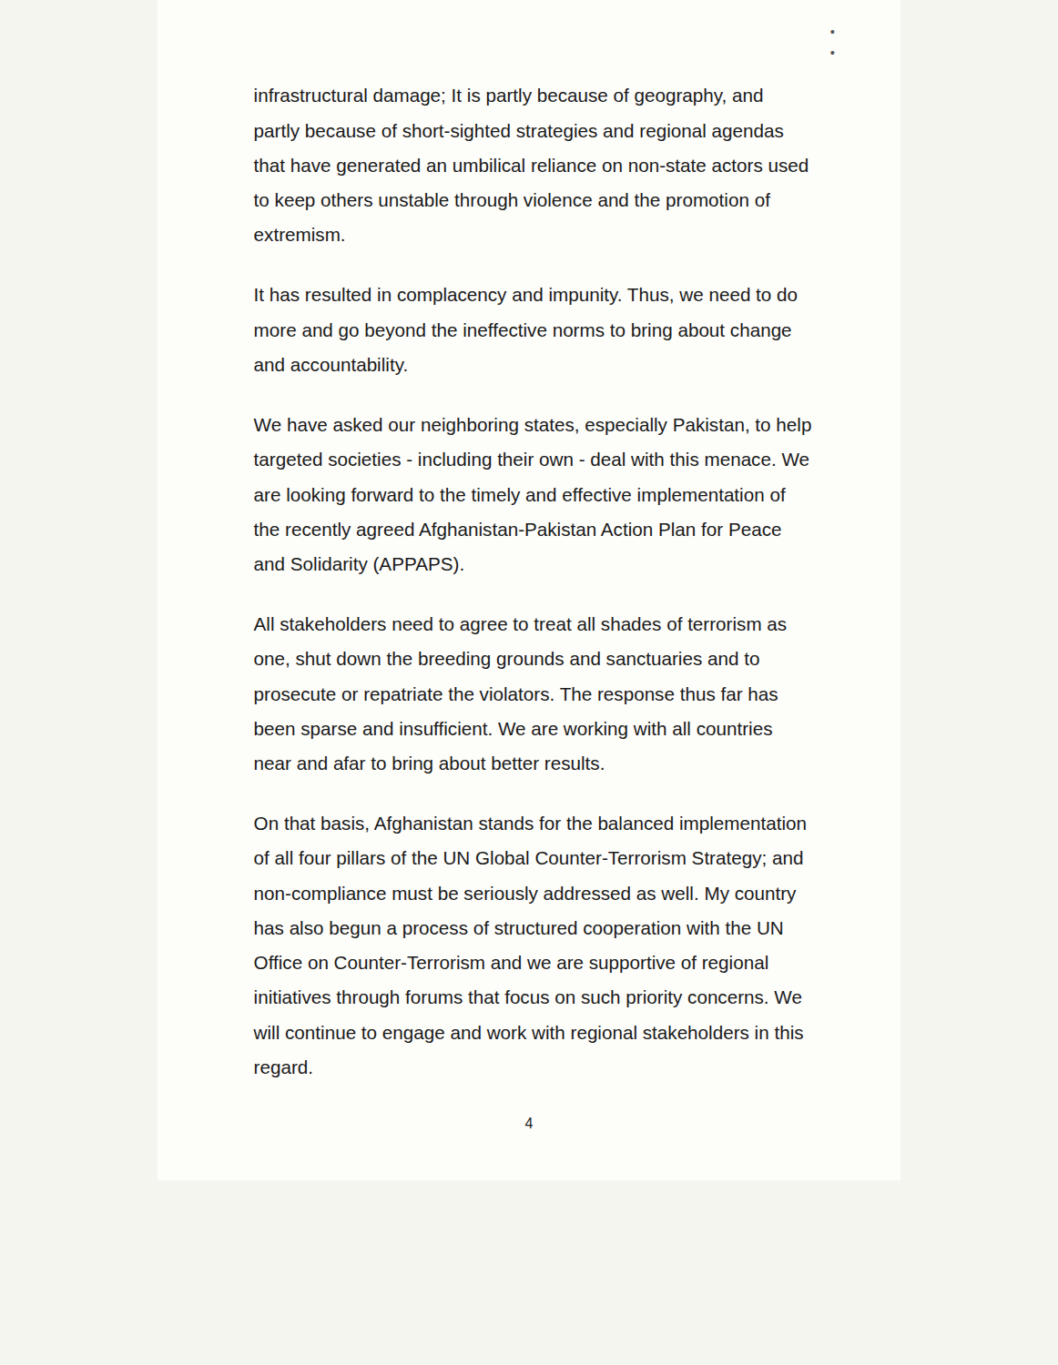•
•
infrastructural damage; It is partly because of geography, and partly because of short-sighted strategies and regional agendas that have generated an umbilical reliance on non-state actors used to keep others unstable through violence and the promotion of extremism.
It has resulted in complacency and impunity. Thus, we need to do more and go beyond the ineffective norms to bring about change and accountability.
We have asked our neighboring states, especially Pakistan, to help targeted societies - including their own - deal with this menace. We are looking forward to the timely and effective implementation of the recently agreed Afghanistan-Pakistan Action Plan for Peace and Solidarity (APPAPS).
All stakeholders need to agree to treat all shades of terrorism as one, shut down the breeding grounds and sanctuaries and to prosecute or repatriate the violators. The response thus far has been sparse and insufficient. We are working with all countries near and afar to bring about better results.
On that basis, Afghanistan stands for the balanced implementation of all four pillars of the UN Global Counter-Terrorism Strategy; and non-compliance must be seriously addressed as well. My country has also begun a process of structured cooperation with the UN Office on Counter-Terrorism and we are supportive of regional initiatives through forums that focus on such priority concerns. We will continue to engage and work with regional stakeholders in this regard.
4